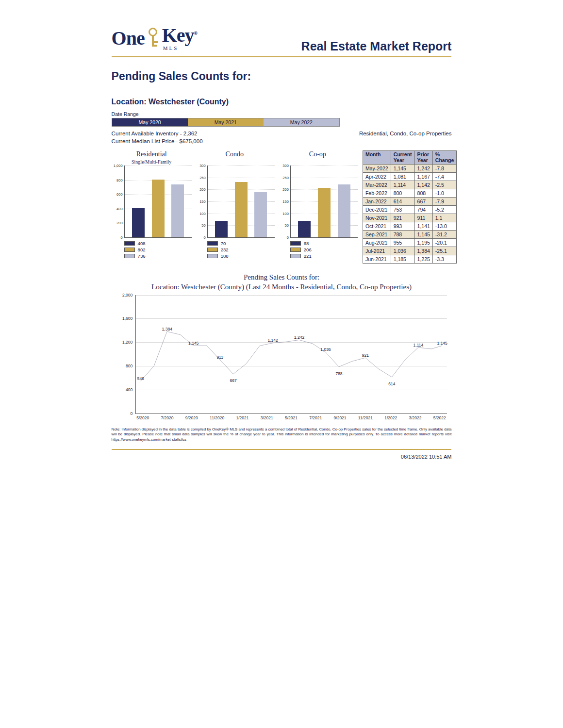One
Key®
MLS
Real Estate Market Report
Pending Sales Counts for:
Location: Westchester (County)
Date Range
May 2020
May 2021
May 2022
Current Available Inventory - 2,362
Current Median List Price - $675,000
Residential, Condo, Co-op Properties
Residential
Single/Multi-Family
1,000 800 600 400 200 0
408
802
736
Condo
300 250 200 150 100 50 0
70
232
188
Co-op
300 250 200 150 100 50 0
68
206
221
| Month | Current Year | Prior Year | % Change |
| --- | --- | --- | --- |
| May-2022 | 1,145 | 1,242 | -7.8 |
| Apr-2022 | 1,081 | 1,167 | -7.4 |
| Mar-2022 | 1,114 | 1,142 | -2.5 |
| Feb-2022 | 800 | 808 | -1.0 |
| Jan-2022 | 614 | 667 | -7.9 |
| Dec-2021 | 753 | 794 | -5.2 |
| Nov-2021 | 921 | 911 | 1.1 |
| Oct-2021 | 993 | 1,141 | -13.0 |
| Sep-2021 | 788 | 1,145 | -31.2 |
| Aug-2021 | 955 | 1,195 | -20.1 |
| Jul-2021 | 1,036 | 1,384 | -25.1 |
| Jun-2021 | 1,185 | 1,225 | -3.3 |
Pending Sales Counts for:
Location: Westchester (County) (Last 24 Months - Residential, Condo, Co-op Properties)
2,000 1,600 1,200 800 400 0
546
1,384
1,145
911
667
1,142
1,242
1,036
788
921
614
1,114
1,145
5/2020 7/2020 9/2020 11/2020 1/2021 3/2021 5/2021 7/2021 9/2021 11/2021 1/2022 3/2022 5/2022
Note: Information displayed in the data table is compiled by OneKey® MLS and represents a combined total of Residential, Condo, Co-op Properties sales for the selected time frame. Only available data will be displayed. Please note that small data samples will skew the % of change year to year. This information is intended for marketing purposes only. To access more detailed market reports visit https://www.onekeymls.com/market-statistics
06/13/2022 10:51 AM